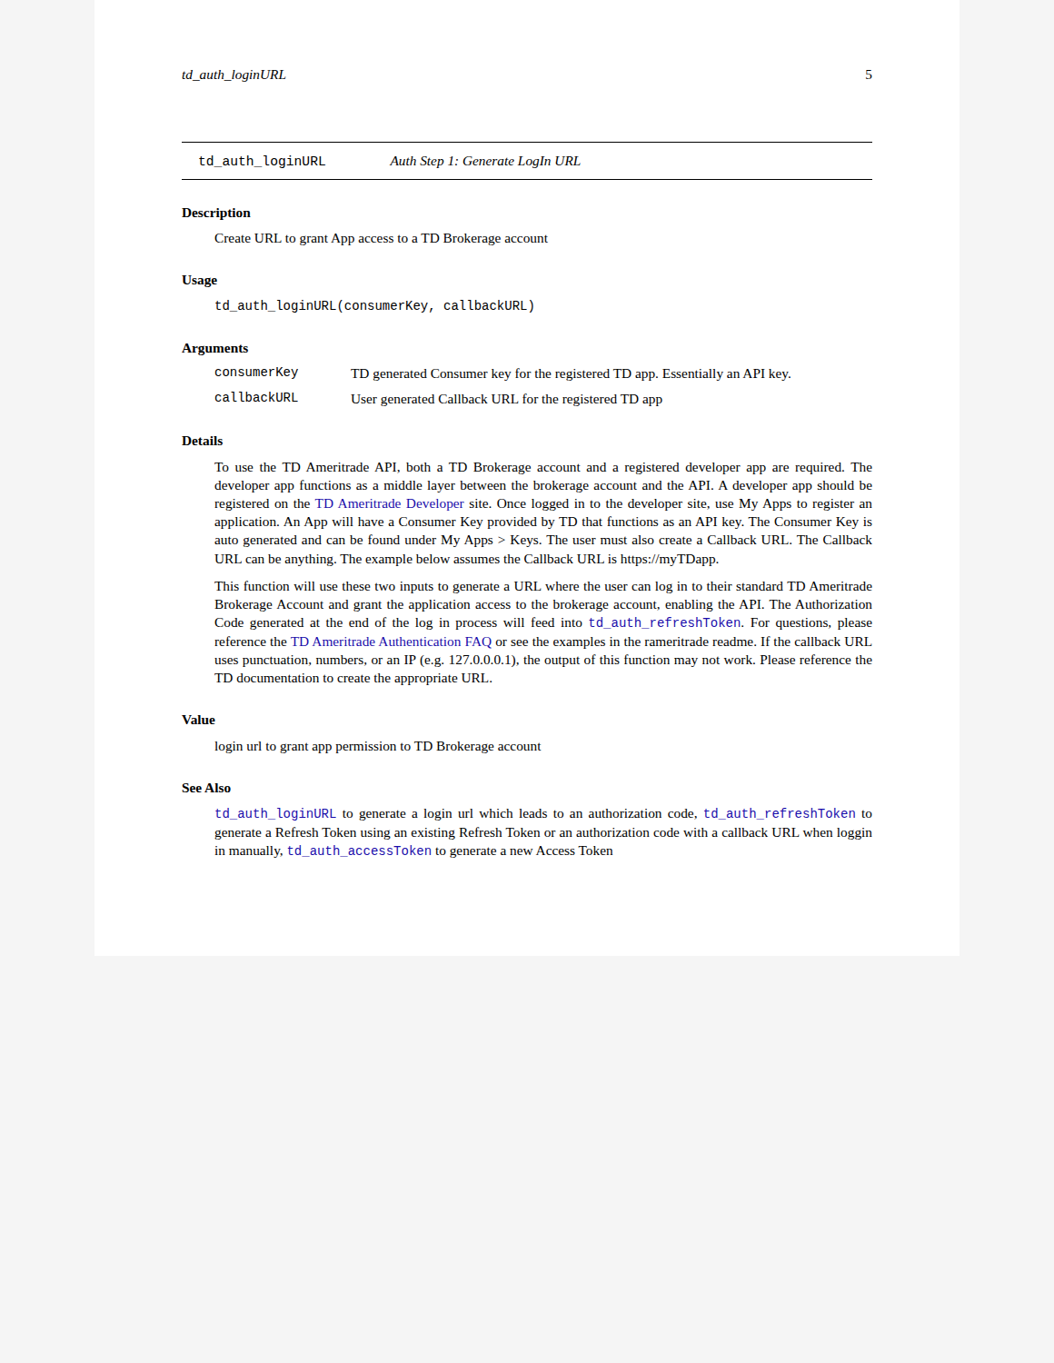td_auth_loginURL 5
td_auth_loginURL Auth Step 1: Generate LogIn URL
Description
Create URL to grant App access to a TD Brokerage account
Usage
td_auth_loginURL(consumerKey, callbackURL)
Arguments
consumerKey
TD generated Consumer key for the registered TD app. Essentially an API key.
callbackURL
User generated Callback URL for the registered TD app
Details
To use the TD Ameritrade API, both a TD Brokerage account and a registered developer app are required. The developer app functions as a middle layer between the brokerage account and the API. A developer app should be registered on the TD Ameritrade Developer site. Once logged in to the developer site, use My Apps to register an application. An App will have a Consumer Key provided by TD that functions as an API key. The Consumer Key is auto generated and can be found under My Apps > Keys. The user must also create a Callback URL. The Callback URL can be anything. The example below assumes the Callback URL is https://myTDapp.
This function will use these two inputs to generate a URL where the user can log in to their standard TD Ameritrade Brokerage Account and grant the application access to the brokerage account, enabling the API. The Authorization Code generated at the end of the log in process will feed into td_auth_refreshToken. For questions, please reference the TD Ameritrade Authentication FAQ or see the examples in the rameritrade readme. If the callback URL uses punctuation, numbers, or an IP (e.g. 127.0.0.0.1), the output of this function may not work. Please reference the TD documentation to create the appropriate URL.
Value
login url to grant app permission to TD Brokerage account
See Also
td_auth_loginURL to generate a login url which leads to an authorization code, td_auth_refreshToken to generate a Refresh Token using an existing Refresh Token or an authorization code with a callback URL when loggin in manually, td_auth_accessToken to generate a new Access Token